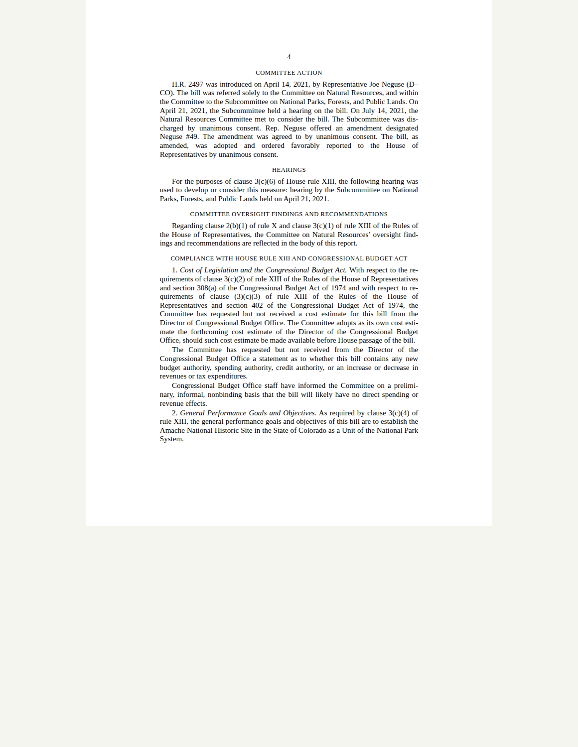4
Committee Action
H.R. 2497 was introduced on April 14, 2021, by Representative Joe Neguse (D–CO). The bill was referred solely to the Committee on Natural Resources, and within the Committee to the Subcommittee on National Parks, Forests, and Public Lands. On April 21, 2021, the Subcommittee held a hearing on the bill. On July 14, 2021, the Natural Resources Committee met to consider the bill. The Subcommittee was discharged by unanimous consent. Rep. Neguse offered an amendment designated Neguse #49. The amendment was agreed to by unanimous consent. The bill, as amended, was adopted and ordered favorably reported to the House of Representatives by unanimous consent.
Hearings
For the purposes of clause 3(c)(6) of House rule XIII, the following hearing was used to develop or consider this measure: hearing by the Subcommittee on National Parks, Forests, and Public Lands held on April 21, 2021.
Committee Oversight Findings and Recommendations
Regarding clause 2(b)(1) of rule X and clause 3(c)(1) of rule XIII of the Rules of the House of Representatives, the Committee on Natural Resources’ oversight findings and recommendations are reflected in the body of this report.
Compliance with House Rule XIII and Congressional Budget Act
1. Cost of Legislation and the Congressional Budget Act. With respect to the requirements of clause 3(c)(2) of rule XIII of the Rules of the House of Representatives and section 308(a) of the Congressional Budget Act of 1974 and with respect to requirements of clause (3)(c)(3) of rule XIII of the Rules of the House of Representatives and section 402 of the Congressional Budget Act of 1974, the Committee has requested but not received a cost estimate for this bill from the Director of Congressional Budget Office. The Committee adopts as its own cost estimate the forthcoming cost estimate of the Director of the Congressional Budget Office, should such cost estimate be made available before House passage of the bill.
The Committee has requested but not received from the Director of the Congressional Budget Office a statement as to whether this bill contains any new budget authority, spending authority, credit authority, or an increase or decrease in revenues or tax expenditures.
Congressional Budget Office staff have informed the Committee on a preliminary, informal, nonbinding basis that the bill will likely have no direct spending or revenue effects.
2. General Performance Goals and Objectives. As required by clause 3(c)(4) of rule XIII, the general performance goals and objectives of this bill are to establish the Amache National Historic Site in the State of Colorado as a Unit of the National Park System.